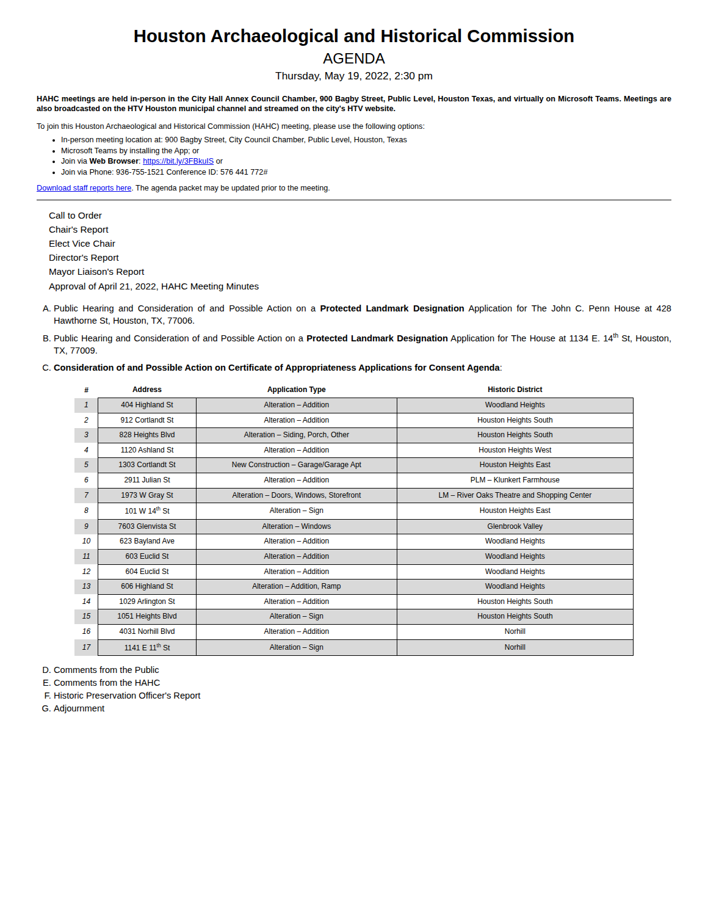Houston Archaeological and Historical Commission
AGENDA
Thursday, May 19, 2022, 2:30 pm
HAHC meetings are held in-person in the City Hall Annex Council Chamber, 900 Bagby Street, Public Level, Houston Texas, and virtually on Microsoft Teams. Meetings are also broadcasted on the HTV Houston municipal channel and streamed on the city's HTV website.
To join this Houston Archaeological and Historical Commission (HAHC) meeting, please use the following options:
In-person meeting location at: 900 Bagby Street, City Council Chamber, Public Level, Houston, Texas
Microsoft Teams by installing the App; or
Join via Web Browser: https://bit.ly/3FBkuIS or
Join via Phone: 936-755-1521 Conference ID: 576 441 772#
Download staff reports here. The agenda packet may be updated prior to the meeting.
Call to Order
Chair's Report
Elect Vice Chair
Director's Report
Mayor Liaison's Report
Approval of April 21, 2022, HAHC Meeting Minutes
Public Hearing and Consideration of and Possible Action on a Protected Landmark Designation Application for The John C. Penn House at 428 Hawthorne St, Houston, TX, 77006.
Public Hearing and Consideration of and Possible Action on a Protected Landmark Designation Application for The House at 1134 E. 14th St, Houston, TX, 77009.
Consideration of and Possible Action on Certificate of Appropriateness Applications for Consent Agenda:
| # | Address | Application Type | Historic District |
| --- | --- | --- | --- |
| 1 | 404 Highland St | Alteration – Addition | Woodland Heights |
| 2 | 912 Cortlandt St | Alteration – Addition | Houston Heights South |
| 3 | 828 Heights Blvd | Alteration – Siding, Porch, Other | Houston Heights South |
| 4 | 1120 Ashland St | Alteration – Addition | Houston Heights West |
| 5 | 1303 Cortlandt St | New Construction – Garage/Garage Apt | Houston Heights East |
| 6 | 2911 Julian St | Alteration – Addition | PLM – Klunkert Farmhouse |
| 7 | 1973 W Gray St | Alteration – Doors, Windows, Storefront | LM – River Oaks Theatre and Shopping Center |
| 8 | 101 W 14 th St | Alteration – Sign | Houston Heights East |
| 9 | 7603 Glenvista St | Alteration – Windows | Glenbrook Valley |
| 10 | 623 Bayland Ave | Alteration – Addition | Woodland Heights |
| 11 | 603 Euclid St | Alteration – Addition | Woodland Heights |
| 12 | 604 Euclid St | Alteration – Addition | Woodland Heights |
| 13 | 606 Highland St | Alteration – Addition, Ramp | Woodland Heights |
| 14 | 1029 Arlington St | Alteration – Addition | Houston Heights South |
| 15 | 1051 Heights Blvd | Alteration – Sign | Houston Heights South |
| 16 | 4031 Norhill Blvd | Alteration – Addition | Norhill |
| 17 | 1141 E 11 th St | Alteration – Sign | Norhill |
Comments from the Public
Comments from the HAHC
Historic Preservation Officer's Report
Adjournment